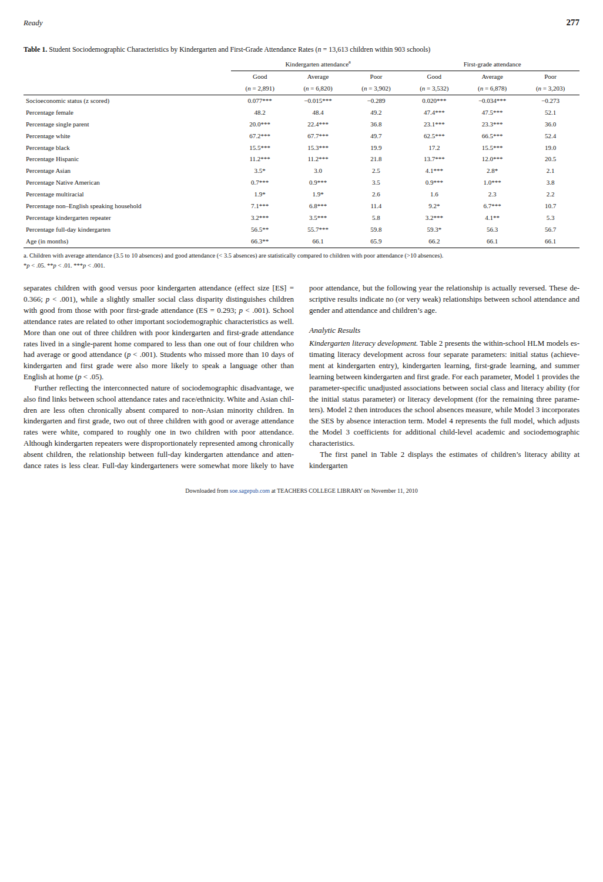Ready 277
Table 1. Student Sociodemographic Characteristics by Kindergarten and First-Grade Attendance Rates ( n = 13,613 children within 903 schools)
| | Kindergarten attendance a | First-grade attendance |
| --- | --- | --- |
| | Good | Average | Poor | Good | Average | Poor |
| | ( n = 2,891) | ( n = 6,820) | ( n = 3,902) | ( n = 3,532) | ( n = 6,878) | ( n = 3,203) |
| Socioeconomic status (z scored) | 0.077*** | −0.015*** | −0.289 | 0.020*** | −0.034*** | −0.273 |
| Percentage female | 48.2 | 48.4 | 49.2 | 47.4*** | 47.5*** | 52.1 |
| Percentage single parent | 20.0*** | 22.4*** | 36.8 | 23.1*** | 23.3*** | 36.0 |
| Percentage white | 67.2*** | 67.7*** | 49.7 | 62.5*** | 66.5*** | 52.4 |
| Percentage black | 15.5*** | 15.3*** | 19.9 | 17.2 | 15.5*** | 19.0 |
| Percentage Hispanic | 11.2*** | 11.2*** | 21.8 | 13.7*** | 12.0*** | 20.5 |
| Percentage Asian | 3.5* | 3.0 | 2.5 | 4.1*** | 2.8* | 2.1 |
| Percentage Native American | 0.7*** | 0.9*** | 3.5 | 0.9*** | 1.0*** | 3.8 |
| Percentage multiracial | 1.9* | 1.9* | 2.6 | 1.6 | 2.3 | 2.2 |
| Percentage non–English speaking household | 7.1*** | 6.8*** | 11.4 | 9.2* | 6.7*** | 10.7 |
| Percentage kindergarten repeater | 3.2*** | 3.5*** | 5.8 | 3.2*** | 4.1** | 5.3 |
| Percentage full-day kindergarten | 56.5** | 55.7*** | 59.8 | 59.3* | 56.3 | 56.7 |
| Age (in months) | 66.3** | 66.1 | 65.9 | 66.2 | 66.1 | 66.1 |
a. Children with average attendance (3.5 to 10 absences) and good attendance (< 3.5 absences) are statistically compared to children with poor attendance (>10 absences).
*p < .05. **p < .01. ***p < .001.
separates children with good versus poor kindergarten attendance (effect size [ES] = 0.366; p < .001), while a slightly smaller social class disparity distinguishes children with good from those with poor first-grade attendance (ES = 0.293; p < .001). School attendance rates are related to other important sociodemographic characteristics as well. More than one out of three children with poor kindergarten and first-grade attendance rates lived in a single-parent home compared to less than one out of four children who had average or good attendance (p < .001). Students who missed more than 10 days of kindergarten and first grade were also more likely to speak a language other than English at home (p < .05).
Further reflecting the interconnected nature of sociodemographic disadvantage, we also find links between school attendance rates and race/ethnicity. White and Asian children are less often chronically absent compared to non-Asian minority children. In kindergarten and first grade, two out of three children with good or average attendance rates were white, compared to roughly one in two children with poor attendance. Although kindergarten repeaters were disproportionately represented among chronically absent children, the relationship between full-day kindergarten attendance and attendance rates is less clear. Full-day kindergarteners were somewhat more likely to have poor attendance, but the following year the relationship is actually reversed. These descriptive results indicate no (or very weak) relationships between school attendance and gender and attendance and children’s age.
Analytic Results
Kindergarten literacy development. Table 2 presents the within-school HLM models estimating literacy development across four separate parameters: initial status (achievement at kindergarten entry), kindergarten learning, first-grade learning, and summer learning between kindergarten and first grade. For each parameter, Model 1 provides the parameter-specific unadjusted associations between social class and literacy ability (for the initial status parameter) or literacy development (for the remaining three parameters). Model 2 then introduces the school absences measure, while Model 3 incorporates the SES by absence interaction term. Model 4 represents the full model, which adjusts the Model 3 coefficients for additional child-level academic and sociodemographic characteristics.
The first panel in Table 2 displays the estimates of children’s literacy ability at kindergarten
Downloaded from soe.sagepub.com at TEACHERS COLLEGE LIBRARY on November 11, 2010